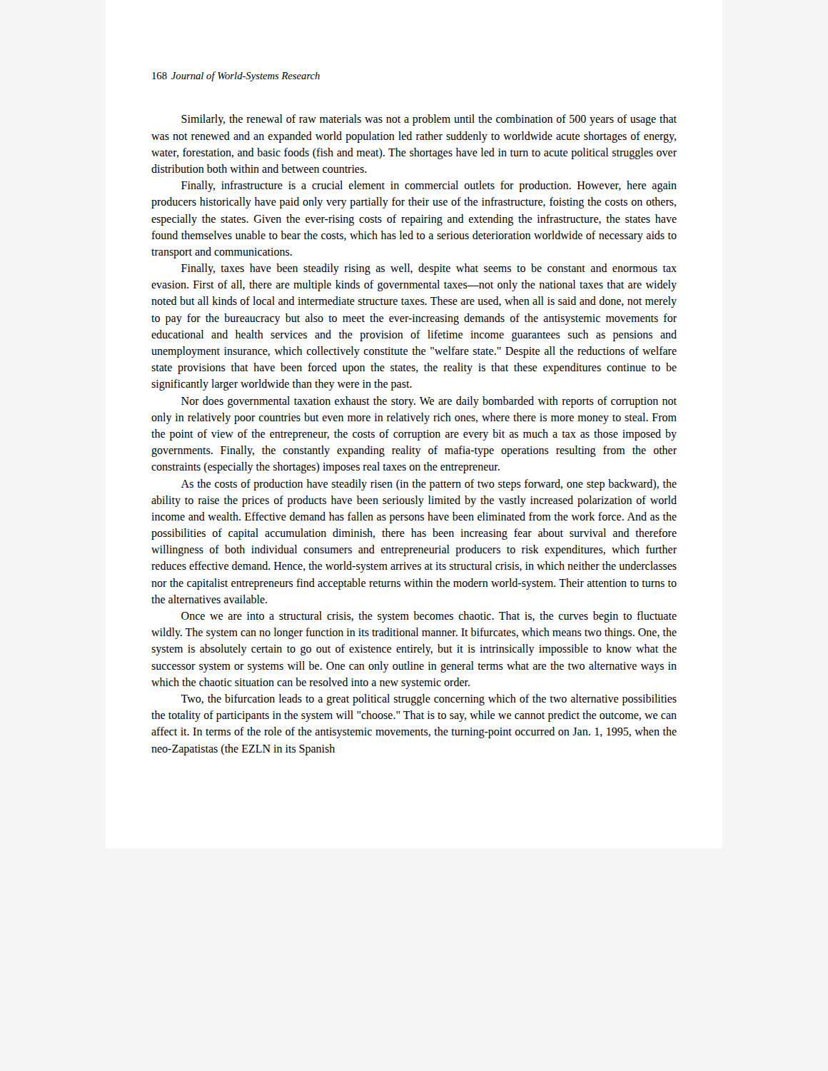168 Journal of World-Systems Research
Similarly, the renewal of raw materials was not a problem until the combination of 500 years of usage that was not renewed and an expanded world population led rather suddenly to worldwide acute shortages of energy, water, forestation, and basic foods (fish and meat). The shortages have led in turn to acute political struggles over distribution both within and between countries.
Finally, infrastructure is a crucial element in commercial outlets for production. However, here again producers historically have paid only very partially for their use of the infrastructure, foisting the costs on others, especially the states. Given the ever-rising costs of repairing and extending the infrastructure, the states have found themselves unable to bear the costs, which has led to a serious deterioration worldwide of necessary aids to transport and communications.
Finally, taxes have been steadily rising as well, despite what seems to be constant and enormous tax evasion. First of all, there are multiple kinds of governmental taxes—not only the national taxes that are widely noted but all kinds of local and intermediate structure taxes. These are used, when all is said and done, not merely to pay for the bureaucracy but also to meet the ever-increasing demands of the antisystemic movements for educational and health services and the provision of lifetime income guarantees such as pensions and unemployment insurance, which collectively constitute the "welfare state." Despite all the reductions of welfare state provisions that have been forced upon the states, the reality is that these expenditures continue to be significantly larger worldwide than they were in the past.
Nor does governmental taxation exhaust the story. We are daily bombarded with reports of corruption not only in relatively poor countries but even more in relatively rich ones, where there is more money to steal. From the point of view of the entrepreneur, the costs of corruption are every bit as much a tax as those imposed by governments. Finally, the constantly expanding reality of mafia-type operations resulting from the other constraints (especially the shortages) imposes real taxes on the entrepreneur.
As the costs of production have steadily risen (in the pattern of two steps forward, one step backward), the ability to raise the prices of products have been seriously limited by the vastly increased polarization of world income and wealth. Effective demand has fallen as persons have been eliminated from the work force. And as the possibilities of capital accumulation diminish, there has been increasing fear about survival and therefore willingness of both individual consumers and entrepreneurial producers to risk expenditures, which further reduces effective demand. Hence, the world-system arrives at its structural crisis, in which neither the underclasses nor the capitalist entrepreneurs find acceptable returns within the modern world-system. Their attention to turns to the alternatives available.
Once we are into a structural crisis, the system becomes chaotic. That is, the curves begin to fluctuate wildly. The system can no longer function in its traditional manner. It bifurcates, which means two things. One, the system is absolutely certain to go out of existence entirely, but it is intrinsically impossible to know what the successor system or systems will be. One can only outline in general terms what are the two alternative ways in which the chaotic situation can be resolved into a new systemic order.
Two, the bifurcation leads to a great political struggle concerning which of the two alternative possibilities the totality of participants in the system will "choose." That is to say, while we cannot predict the outcome, we can affect it. In terms of the role of the antisystemic movements, the turning-point occurred on Jan. 1, 1995, when the neo-Zapatistas (the EZLN in its Spanish